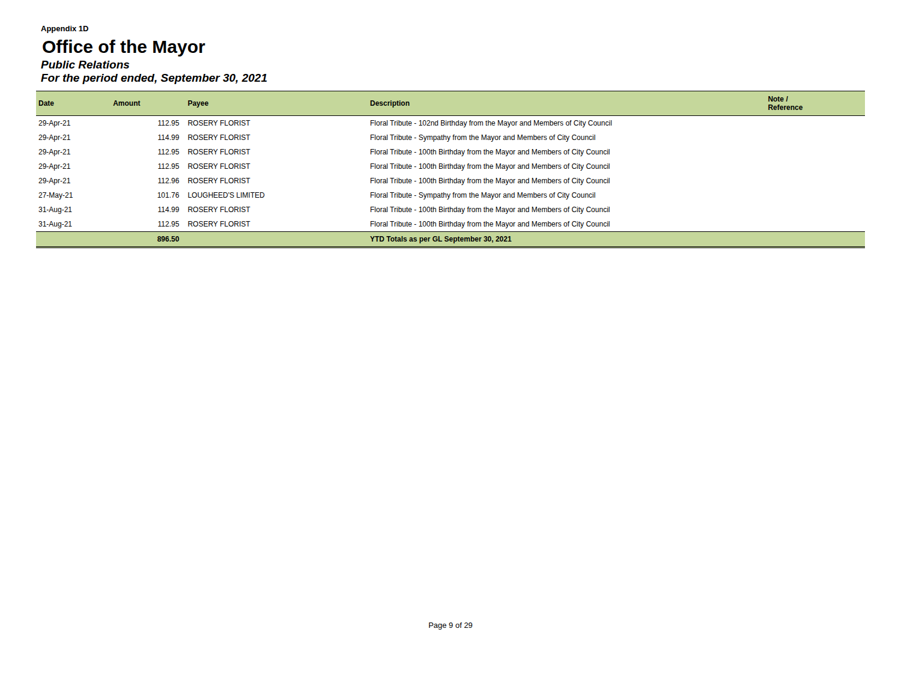Appendix 1D
Office of the Mayor
Public Relations
For the period ended, September 30, 2021
| Date | Amount | Payee | Description | Note / Reference |
| --- | --- | --- | --- | --- |
| 29-Apr-21 | 112.95 | ROSERY FLORIST | Floral Tribute - 102nd Birthday from the Mayor and Members of City Council | |
| 29-Apr-21 | 114.99 | ROSERY FLORIST | Floral Tribute - Sympathy from the Mayor and Members of City Council | |
| 29-Apr-21 | 112.95 | ROSERY FLORIST | Floral Tribute - 100th Birthday from the Mayor and Members of City Council | |
| 29-Apr-21 | 112.95 | ROSERY FLORIST | Floral Tribute - 100th Birthday from the Mayor and Members of City Council | |
| 29-Apr-21 | 112.96 | ROSERY FLORIST | Floral Tribute - 100th Birthday from the Mayor and Members of City Council | |
| 27-May-21 | 101.76 | LOUGHEED'S LIMITED | Floral Tribute - Sympathy from the Mayor and Members of City Council | |
| 31-Aug-21 | 114.99 | ROSERY FLORIST | Floral Tribute - 100th Birthday from the Mayor and Members of City Council | |
| 31-Aug-21 | 112.95 | ROSERY FLORIST | Floral Tribute - 100th Birthday from the Mayor and Members of City Council | |
| | 896.50 | | YTD Totals as per GL September 30, 2021 | |
Page 9 of 29